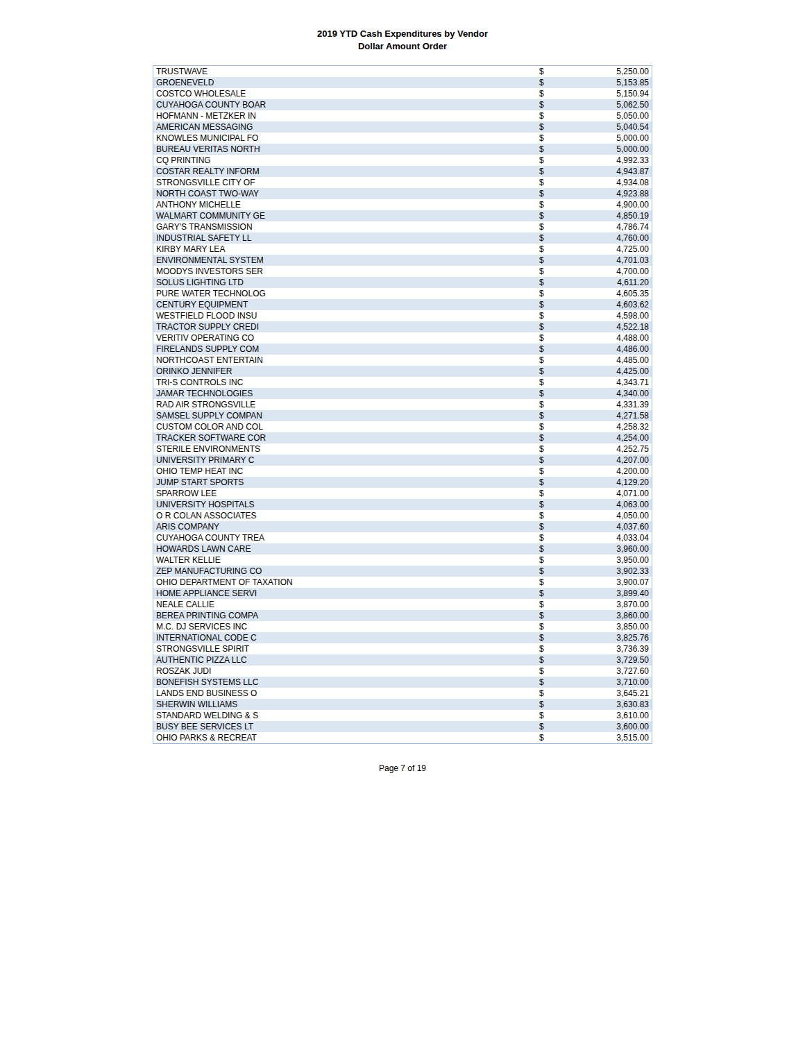2019 YTD Cash Expenditures by Vendor
Dollar Amount Order
| TRUSTWAVE | $ | 5,250.00 |
| GROENEVELD | $ | 5,153.85 |
| COSTCO WHOLESALE | $ | 5,150.94 |
| CUYAHOGA COUNTY BOAR | $ | 5,062.50 |
| HOFMANN - METZKER IN | $ | 5,050.00 |
| AMERICAN MESSAGING | $ | 5,040.54 |
| KNOWLES MUNICIPAL FO | $ | 5,000.00 |
| BUREAU VERITAS NORTH | $ | 5,000.00 |
| CQ PRINTING | $ | 4,992.33 |
| COSTAR REALTY INFORM | $ | 4,943.87 |
| STRONGSVILLE CITY OF | $ | 4,934.08 |
| NORTH COAST TWO-WAY | $ | 4,923.88 |
| ANTHONY MICHELLE | $ | 4,900.00 |
| WALMART COMMUNITY GE | $ | 4,850.19 |
| GARY'S TRANSMISSION | $ | 4,786.74 |
| INDUSTRIAL SAFETY LL | $ | 4,760.00 |
| KIRBY MARY LEA | $ | 4,725.00 |
| ENVIRONMENTAL SYSTEM | $ | 4,701.03 |
| MOODYS INVESTORS SER | $ | 4,700.00 |
| SOLUS LIGHTING LTD | $ | 4,611.20 |
| PURE WATER TECHNOLOG | $ | 4,605.35 |
| CENTURY EQUIPMENT | $ | 4,603.62 |
| WESTFIELD FLOOD INSU | $ | 4,598.00 |
| TRACTOR SUPPLY CREDI | $ | 4,522.18 |
| VERITIV OPERATING CO | $ | 4,488.00 |
| FIRELANDS SUPPLY COM | $ | 4,486.00 |
| NORTHCOAST ENTERTAIN | $ | 4,485.00 |
| ORINKO JENNIFER | $ | 4,425.00 |
| TRI-S CONTROLS INC | $ | 4,343.71 |
| JAMAR TECHNOLOGIES | $ | 4,340.00 |
| RAD AIR STRONGSVILLE | $ | 4,331.39 |
| SAMSEL SUPPLY COMPAN | $ | 4,271.58 |
| CUSTOM COLOR AND COL | $ | 4,258.32 |
| TRACKER SOFTWARE COR | $ | 4,254.00 |
| STERILE ENVIRONMENTS | $ | 4,252.75 |
| UNIVERSITY PRIMARY C | $ | 4,207.00 |
| OHIO TEMP HEAT INC | $ | 4,200.00 |
| JUMP START SPORTS | $ | 4,129.20 |
| SPARROW LEE | $ | 4,071.00 |
| UNIVERSITY HOSPITALS | $ | 4,063.00 |
| O R COLAN ASSOCIATES | $ | 4,050.00 |
| ARIS COMPANY | $ | 4,037.60 |
| CUYAHOGA COUNTY TREA | $ | 4,033.04 |
| HOWARDS LAWN CARE | $ | 3,960.00 |
| WALTER KELLIE | $ | 3,950.00 |
| ZEP MANUFACTURING CO | $ | 3,902.33 |
| OHIO DEPARTMENT OF TAXATION | $ | 3,900.07 |
| HOME APPLIANCE SERVI | $ | 3,899.40 |
| NEALE CALLIE | $ | 3,870.00 |
| BEREA PRINTING COMPA | $ | 3,860.00 |
| M.C. DJ SERVICES INC | $ | 3,850.00 |
| INTERNATIONAL CODE C | $ | 3,825.76 |
| STRONGSVILLE SPIRIT | $ | 3,736.39 |
| AUTHENTIC PIZZA LLC | $ | 3,729.50 |
| ROSZAK JUDI | $ | 3,727.60 |
| BONEFISH SYSTEMS LLC | $ | 3,710.00 |
| LANDS END BUSINESS O | $ | 3,645.21 |
| SHERWIN WILLIAMS | $ | 3,630.83 |
| STANDARD WELDING & S | $ | 3,610.00 |
| BUSY BEE SERVICES LT | $ | 3,600.00 |
| OHIO PARKS & RECREAT | $ | 3,515.00 |
Page 7 of 19